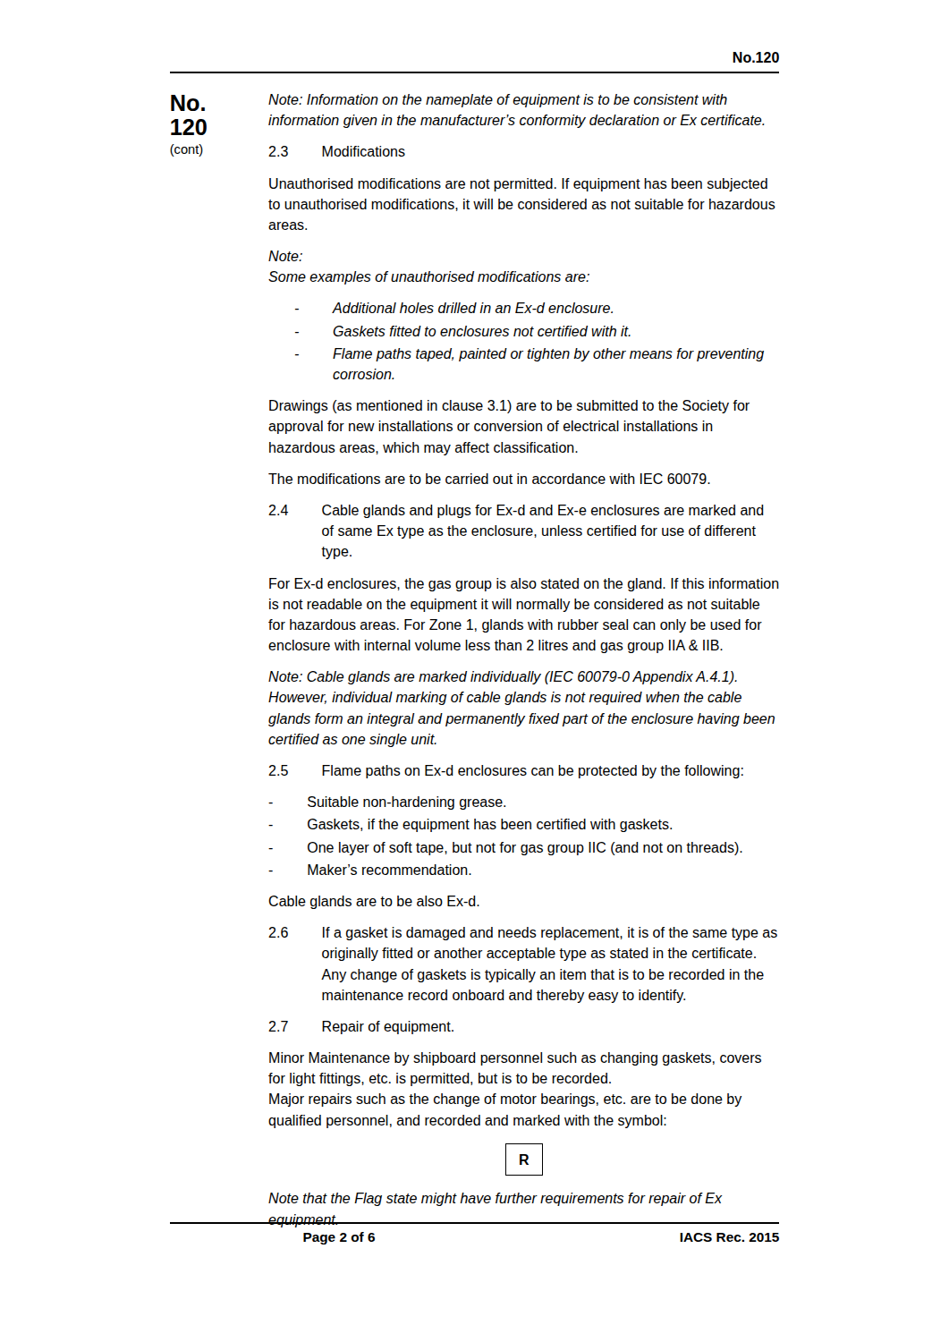No.120
No.
120
(cont)
Note: Information on the nameplate of equipment is to be consistent with information given in the manufacturer’s conformity declaration or Ex certificate.
2.3
Modifications
Unauthorised modifications are not permitted. If equipment has been subjected to unauthorised modifications, it will be considered as not suitable for hazardous areas.
Note:
Some examples of unauthorised modifications are:
Additional holes drilled in an Ex-d enclosure.
Gaskets fitted to enclosures not certified with it.
Flame paths taped, painted or tighten by other means for preventing corrosion.
Drawings (as mentioned in clause 3.1) are to be submitted to the Society for approval for new installations or conversion of electrical installations in hazardous areas, which may affect classification.
The modifications are to be carried out in accordance with IEC 60079.
2.4
Cable glands and plugs for Ex-d and Ex-e enclosures are marked and of same Ex type as the enclosure, unless certified for use of different type.
For Ex-d enclosures, the gas group is also stated on the gland. If this information is not readable on the equipment it will normally be considered as not suitable for hazardous areas. For Zone 1, glands with rubber seal can only be used for enclosure with internal volume less than 2 litres and gas group IIA & IIB.
Note: Cable glands are marked individually (IEC 60079-0 Appendix A.4.1). However, individual marking of cable glands is not required when the cable glands form an integral and permanently fixed part of the enclosure having been certified as one single unit.
2.5
Flame paths on Ex-d enclosures can be protected by the following:
Suitable non-hardening grease.
Gaskets, if the equipment has been certified with gaskets.
One layer of soft tape, but not for gas group IIC (and not on threads).
Maker’s recommendation.
Cable glands are to be also Ex-d.
2.6
If a gasket is damaged and needs replacement, it is of the same type as originally fitted or another acceptable type as stated in the certificate. Any change of gaskets is typically an item that is to be recorded in the maintenance record onboard and thereby easy to identify.
2.7
Repair of equipment.
Minor Maintenance by shipboard personnel such as changing gaskets, covers for light fittings, etc. is permitted, but is to be recorded.
Major repairs such as the change of motor bearings, etc. are to be done by qualified personnel, and recorded and marked with the symbol:
R
Note that the Flag state might have further requirements for repair of Ex equipment.
Page 2 of 6
IACS Rec. 2015